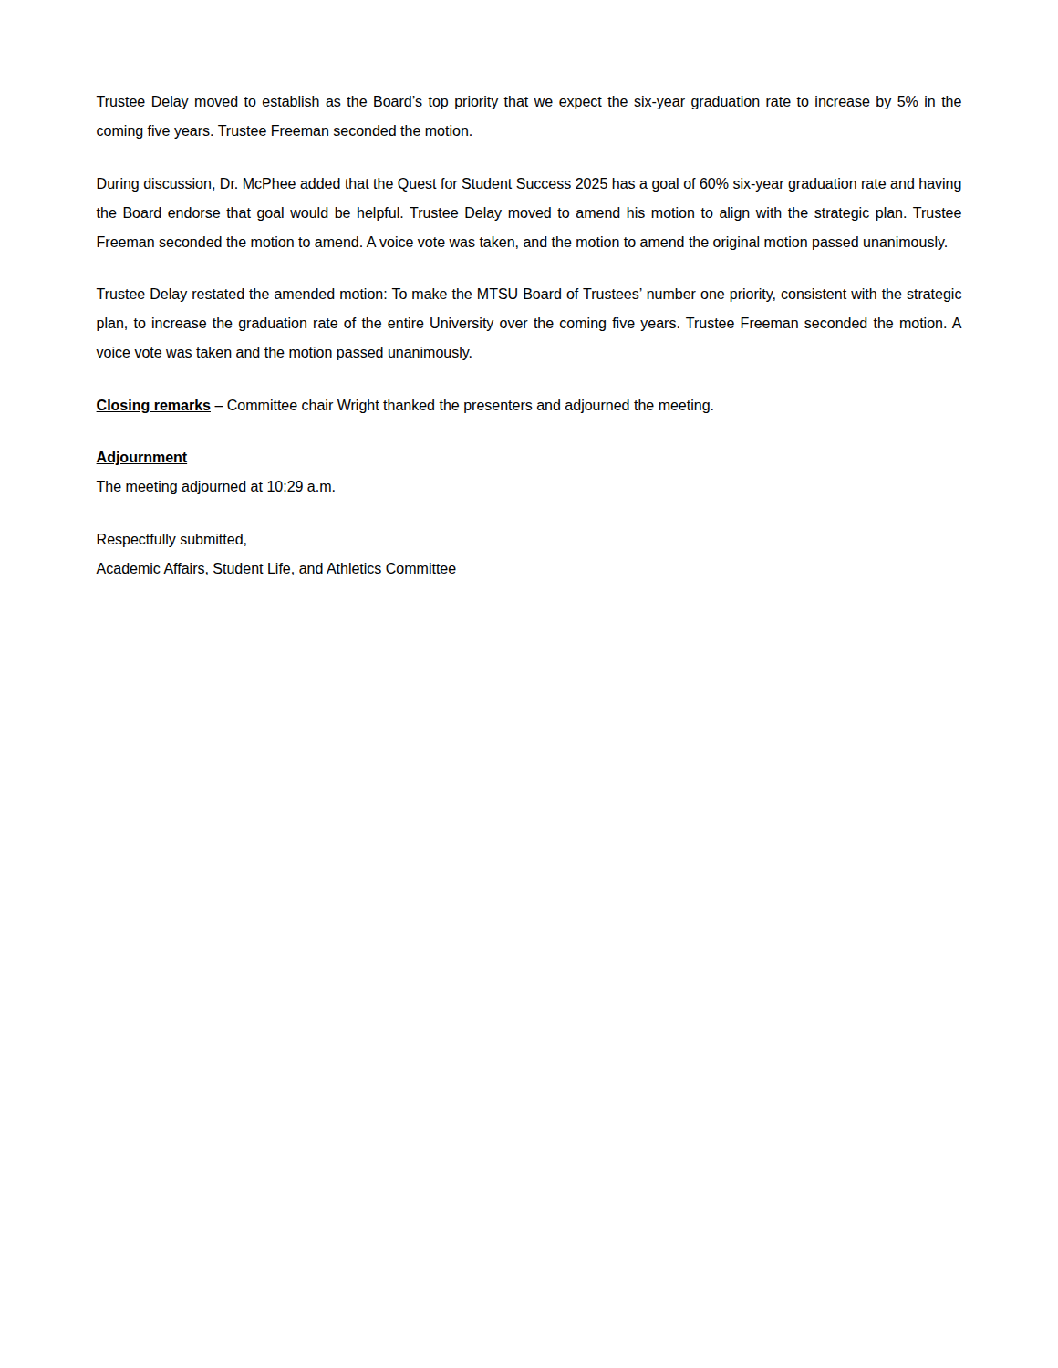Trustee Delay moved to establish as the Board’s top priority that we expect the six-year graduation rate to increase by 5% in the coming five years. Trustee Freeman seconded the motion.
During discussion, Dr. McPhee added that the Quest for Student Success 2025 has a goal of 60% six-year graduation rate and having the Board endorse that goal would be helpful. Trustee Delay moved to amend his motion to align with the strategic plan. Trustee Freeman seconded the motion to amend. A voice vote was taken, and the motion to amend the original motion passed unanimously.
Trustee Delay restated the amended motion: To make the MTSU Board of Trustees’ number one priority, consistent with the strategic plan, to increase the graduation rate of the entire University over the coming five years. Trustee Freeman seconded the motion. A voice vote was taken and the motion passed unanimously.
Closing remarks – Committee chair Wright thanked the presenters and adjourned the meeting.
Adjournment
The meeting adjourned at 10:29 a.m.
Respectfully submitted,
Academic Affairs, Student Life, and Athletics Committee